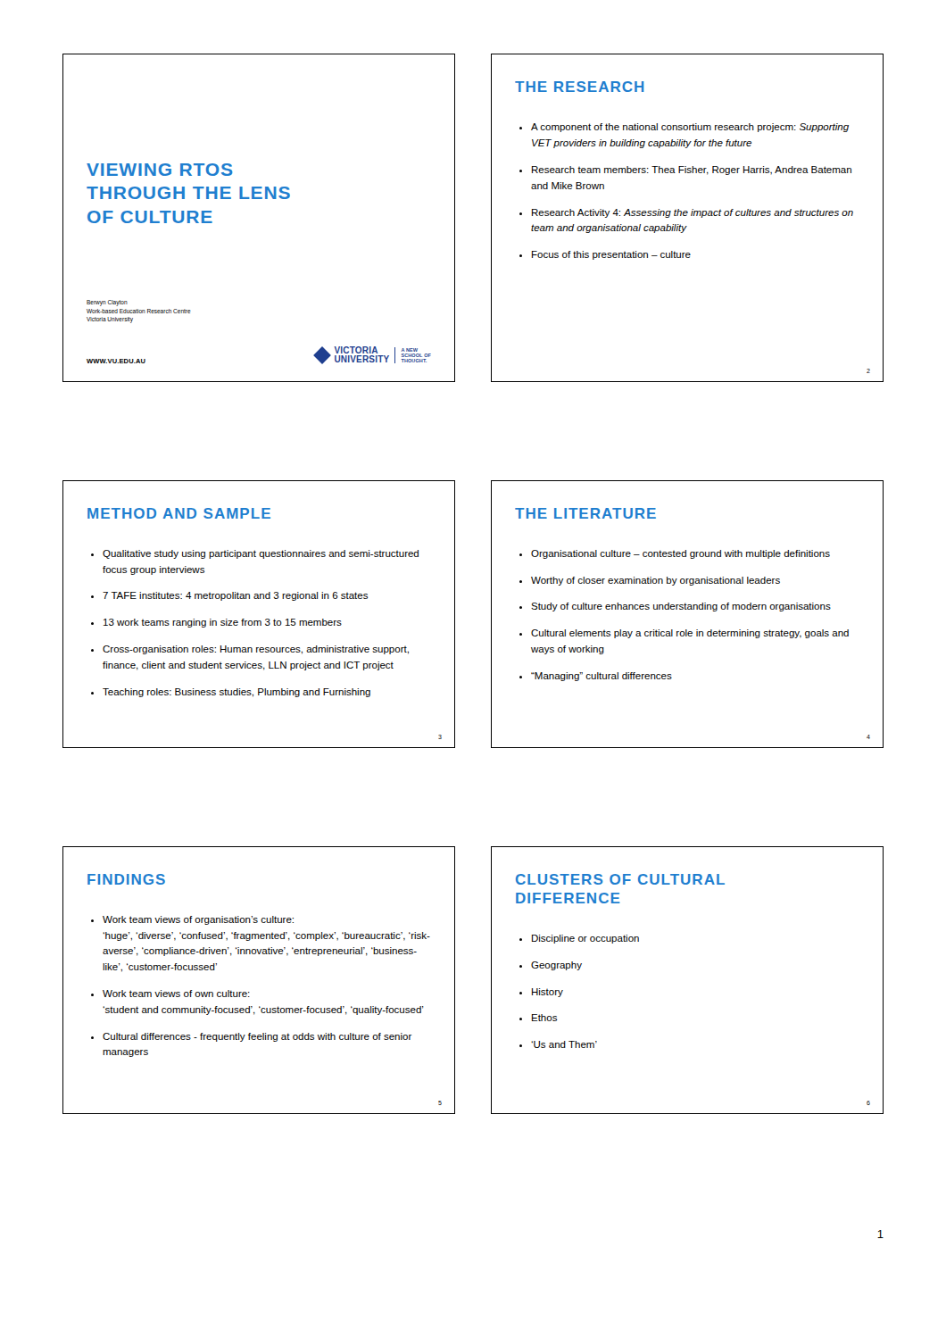Viewing RTOs
through the lens
of culture
Berwyn Clayton
Work-based Education Research Centre
Victoria University
WWW.VU.EDU.AU VICTORIA
UNIVERSITY A NEW
SCHOOL OF
THOUGHT.
The Research
A component of the national consortium research projecm: Supporting VET providers in building capability for the future
Research team members: Thea Fisher, Roger Harris, Andrea Bateman and Mike Brown
Research Activity 4: Assessing the impact of cultures and structures on team and organisational capability
Focus of this presentation – culture
2
Method and Sample
Qualitative study using participant questionnaires and semi-structured focus group interviews
7 TAFE institutes: 4 metropolitan and 3 regional in 6 states
13 work teams ranging in size from 3 to 15 members
Cross-organisation roles: Human resources, administrative support, finance, client and student services, LLN project and ICT project
Teaching roles: Business studies, Plumbing and Furnishing
3
The Literature
Organisational culture – contested ground with multiple definitions
Worthy of closer examination by organisational leaders
Study of culture enhances understanding of modern organisations
Cultural elements play a critical role in determining strategy, goals and ways of working
“Managing” cultural differences
4
Findings
Work team views of organisation’s culture:
‘huge’, ‘diverse’, ‘confused’, ‘fragmented’, ‘complex’, ‘bureaucratic’, ‘risk-averse’, ‘compliance-driven’, ‘innovative’, ‘entrepreneurial’, ‘business-like’, ‘customer-focussed’
Work team views of own culture:
‘student and community-focused’, ‘customer-focused’, ‘quality-focused’
Cultural differences - frequently feeling at odds with culture of senior managers
5
Clusters of Cultural
Difference
Discipline or occupation
Geography
History
Ethos
‘Us and Them’
6
1